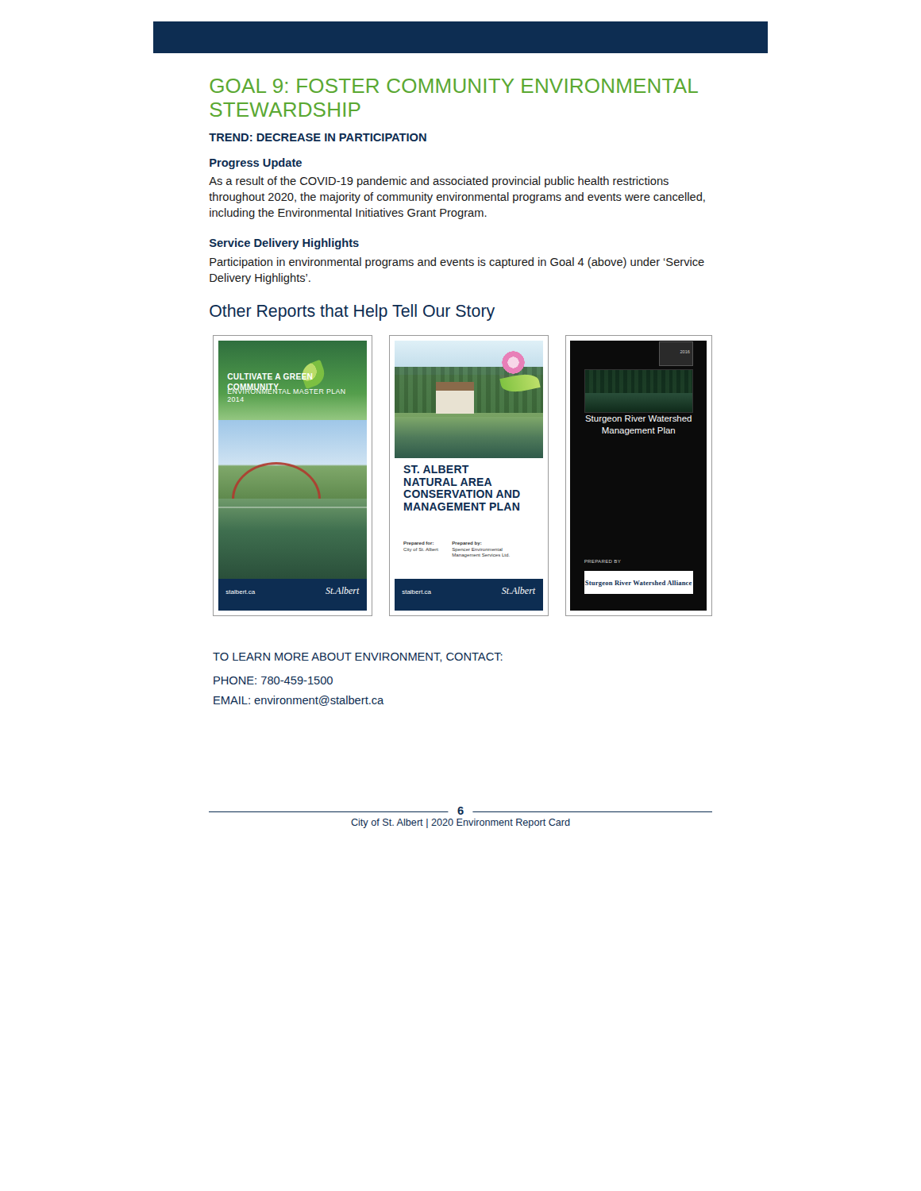GOAL 9: FOSTER COMMUNITY ENVIRONMENTAL STEWARDSHIP
TREND: DECREASE IN PARTICIPATION
Progress Update
As a result of the COVID-19 pandemic and associated provincial public health restrictions throughout 2020, the majority of community environmental programs and events were cancelled, including the Environmental Initiatives Grant Program.
Service Delivery Highlights
Participation in environmental programs and events is captured in Goal 4 (above) under ‘Service Delivery Highlights’.
Other Reports that Help Tell Our Story
CULTIVATE A GREEN COMMUNITY
ENVIRONMENTAL MASTER PLAN
2014
stalbert.ca
St.Albert
ST. ALBERT
NATURAL AREA
CONSERVATION AND
MANAGEMENT PLAN
Prepared for:
City of St. Albert
Prepared by:
Spencer Environmental
Management Services Ltd.
stalbert.ca
St.Albert
2016
Sturgeon River Watershed
Management Plan
PREPARED BY
Sturgeon River Watershed Alliance
TO LEARN MORE ABOUT ENVIRONMENT, CONTACT:
PHONE: 780-459-1500
EMAIL: environment@stalbert.ca
6
City of St. Albert | 2020 Environment Report Card